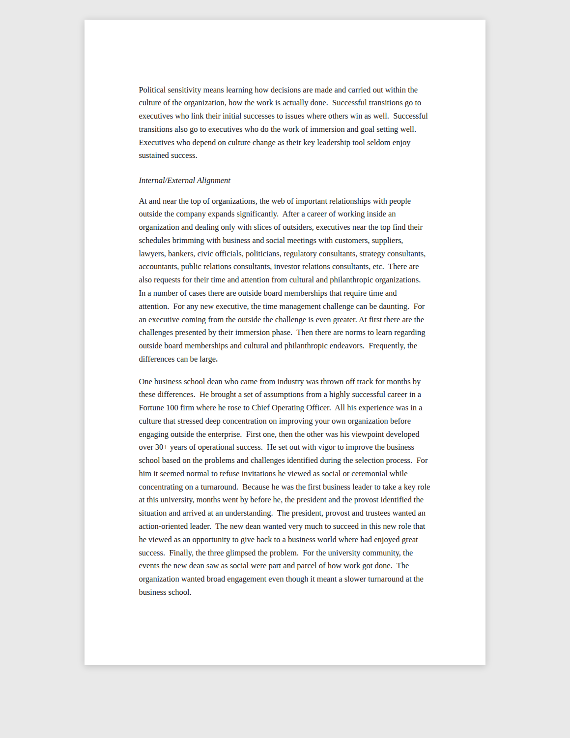Political sensitivity means learning how decisions are made and carried out within the culture of the organization, how the work is actually done. Successful transitions go to executives who link their initial successes to issues where others win as well. Successful transitions also go to executives who do the work of immersion and goal setting well. Executives who depend on culture change as their key leadership tool seldom enjoy sustained success.
Internal/External Alignment
At and near the top of organizations, the web of important relationships with people outside the company expands significantly. After a career of working inside an organization and dealing only with slices of outsiders, executives near the top find their schedules brimming with business and social meetings with customers, suppliers, lawyers, bankers, civic officials, politicians, regulatory consultants, strategy consultants, accountants, public relations consultants, investor relations consultants, etc. There are also requests for their time and attention from cultural and philanthropic organizations. In a number of cases there are outside board memberships that require time and attention. For any new executive, the time management challenge can be daunting. For an executive coming from the outside the challenge is even greater. At first there are the challenges presented by their immersion phase. Then there are norms to learn regarding outside board memberships and cultural and philanthropic endeavors. Frequently, the differences can be large.
One business school dean who came from industry was thrown off track for months by these differences. He brought a set of assumptions from a highly successful career in a Fortune 100 firm where he rose to Chief Operating Officer. All his experience was in a culture that stressed deep concentration on improving your own organization before engaging outside the enterprise. First one, then the other was his viewpoint developed over 30+ years of operational success. He set out with vigor to improve the business school based on the problems and challenges identified during the selection process. For him it seemed normal to refuse invitations he viewed as social or ceremonial while concentrating on a turnaround. Because he was the first business leader to take a key role at this university, months went by before he, the president and the provost identified the situation and arrived at an understanding. The president, provost and trustees wanted an action-oriented leader. The new dean wanted very much to succeed in this new role that he viewed as an opportunity to give back to a business world where had enjoyed great success. Finally, the three glimpsed the problem. For the university community, the events the new dean saw as social were part and parcel of how work got done. The organization wanted broad engagement even though it meant a slower turnaround at the business school.